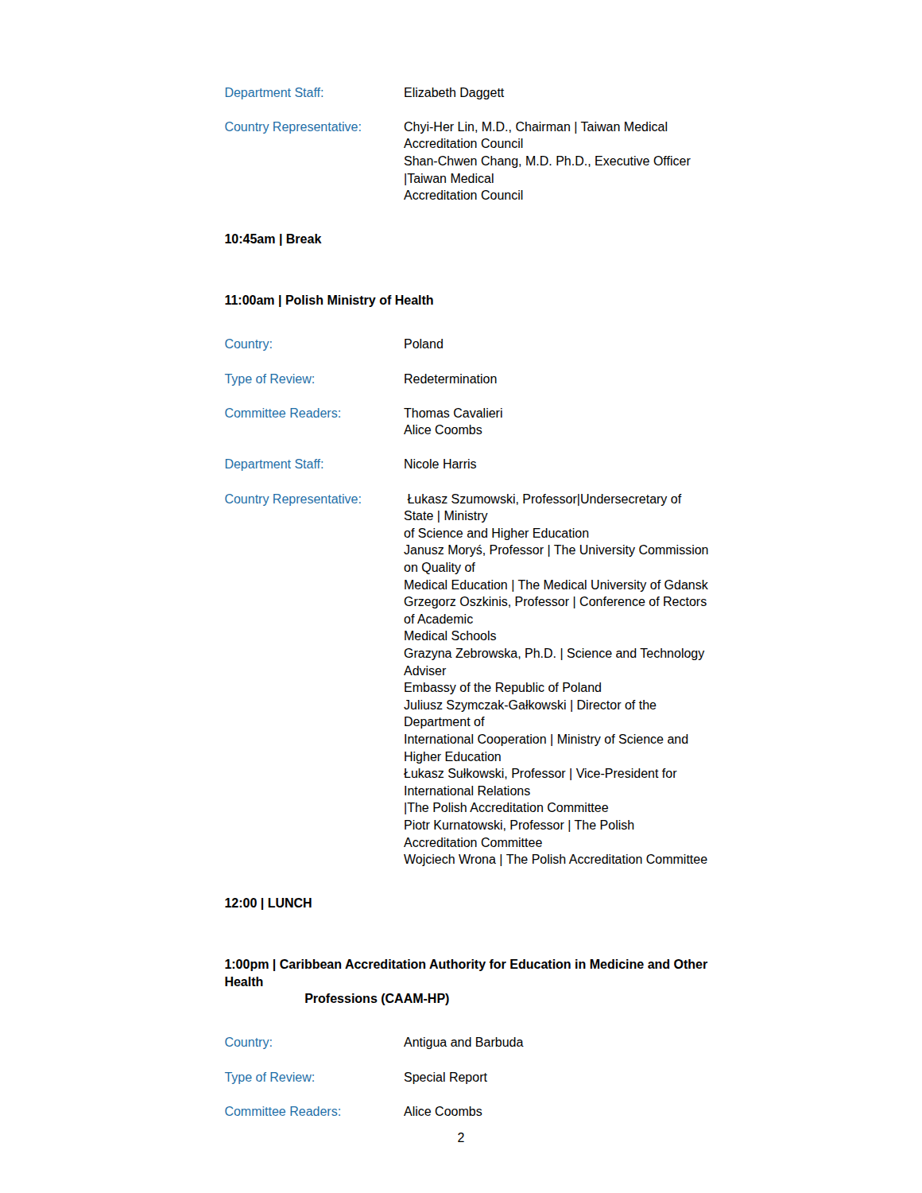| Department Staff: | Elizabeth Daggett |
| Country Representative: | Chyi-Her Lin, M.D., Chairman / Taiwan Medical Accreditation Council Shan-Chwen Chang, M.D. Ph.D., Executive Officer /Taiwan Medical Accreditation Council |
10:45am | Break
11:00am | Polish Ministry of Health
| Country: | Poland |
| Type of Review: | Redetermination |
| Committee Readers: | Thomas Cavalieri Alice Coombs |
| Department Staff: | Nicole Harris |
| Country Representative: | Łukasz Szumowski, Professor/Undersecretary of State / Ministry of Science and Higher Education Janusz Moryś, Professor / The University Commission on Quality of Medical Education / The Medical University of Gdansk Grzegorz Oszkinis, Professor / Conference of Rectors of Academic Medical Schools Grazyna Zebrowska, Ph.D. / Science and Technology Adviser Embassy of the Republic of Poland Juliusz Szymczak-Gałkowski / Director of the Department of International Cooperation / Ministry of Science and Higher Education Łukasz Sułkowski, Professor / Vice-President for International Relations /The Polish Accreditation Committee Piotr Kurnatowski, Professor / The Polish Accreditation Committee Wojciech Wrona / The Polish Accreditation Committee |
12:00 | LUNCH
1:00pm | Caribbean Accreditation Authority for Education in Medicine and Other Health
Professions (CAAM-HP)
| Country: | Antigua and Barbuda |
| Type of Review: | Special Report |
| Committee Readers: | Alice Coombs |
2